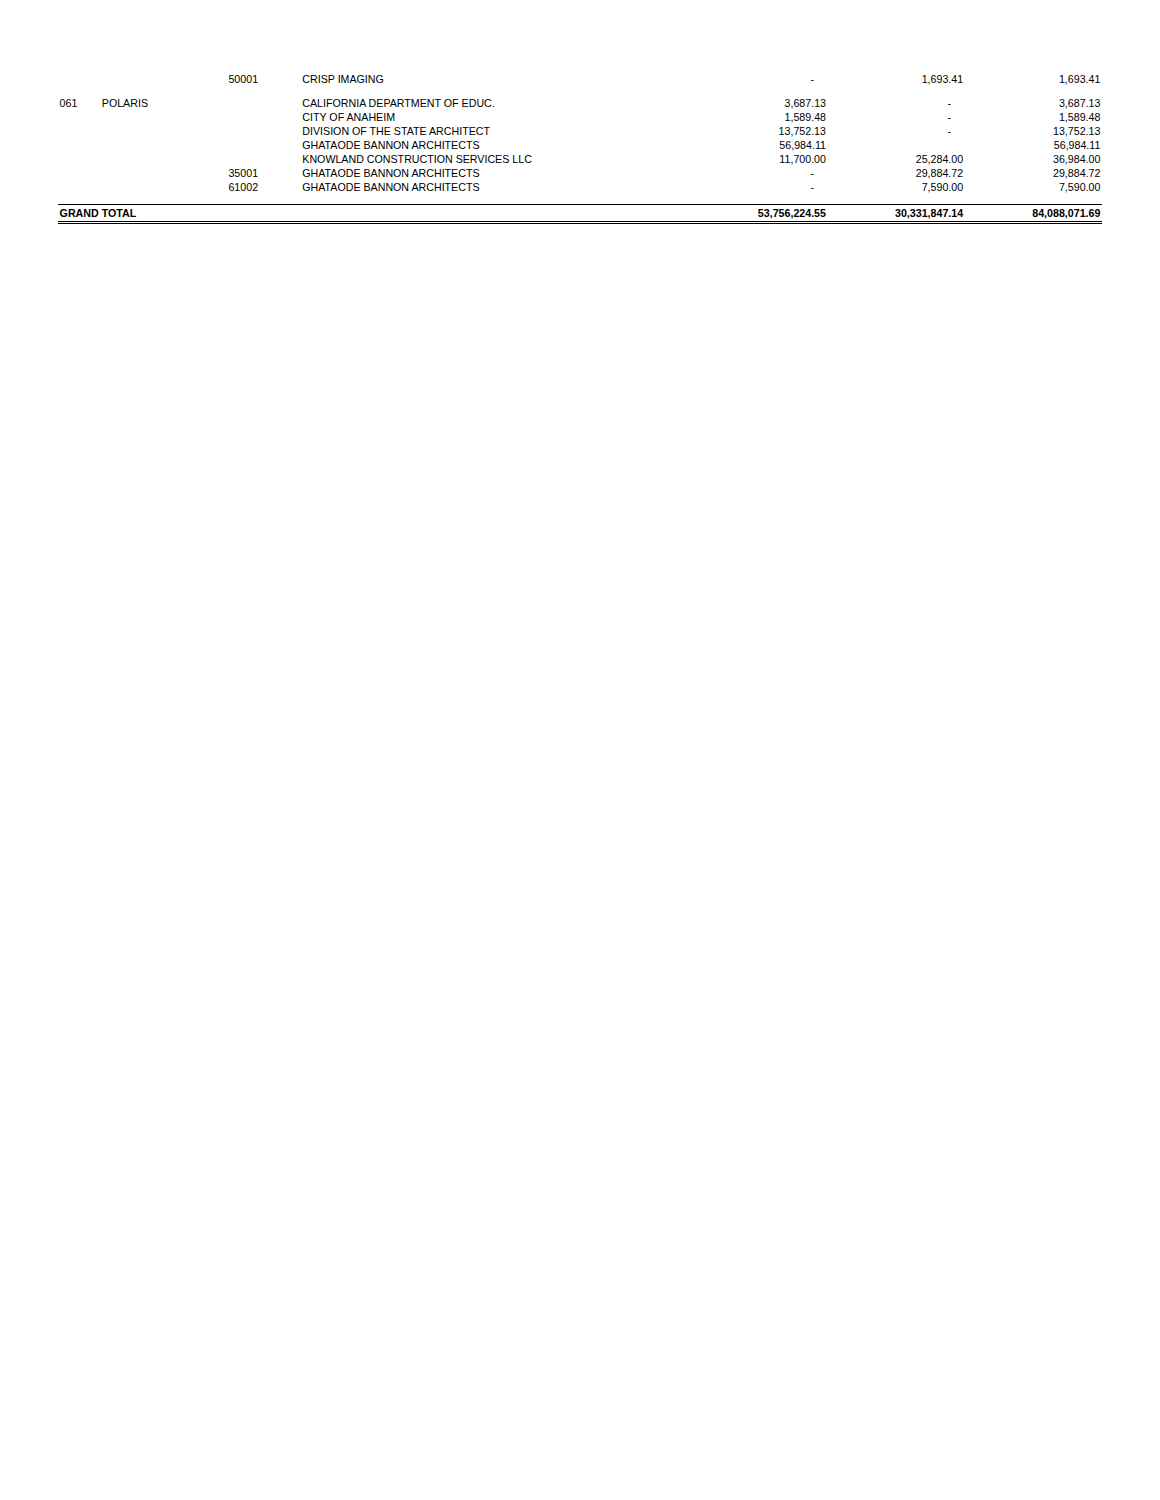| | | 50001 | CRISP IMAGING | - | 1,693.41 | 1,693.41 |
| 061 | POLARIS | | CALIFORNIA DEPARTMENT OF EDUC. | 3,687.13 | - | 3,687.13 |
| | | | CITY OF ANAHEIM | 1,589.48 | - | 1,589.48 |
| | | | DIVISION OF THE STATE ARCHITECT | 13,752.13 | - | 13,752.13 |
| | | | GHATAODE BANNON ARCHITECTS | 56,984.11 | | 56,984.11 |
| | | | KNOWLAND CONSTRUCTION SERVICES LLC | 11,700.00 | 25,284.00 | 36,984.00 |
| | | 35001 | GHATAODE BANNON ARCHITECTS | - | 29,884.72 | 29,884.72 |
| | | 61002 | GHATAODE BANNON ARCHITECTS | - | 7,590.00 | 7,590.00 |
| GRAND TOTAL | | | 53,756,224.55 | 30,331,847.14 | 84,088,071.69 |